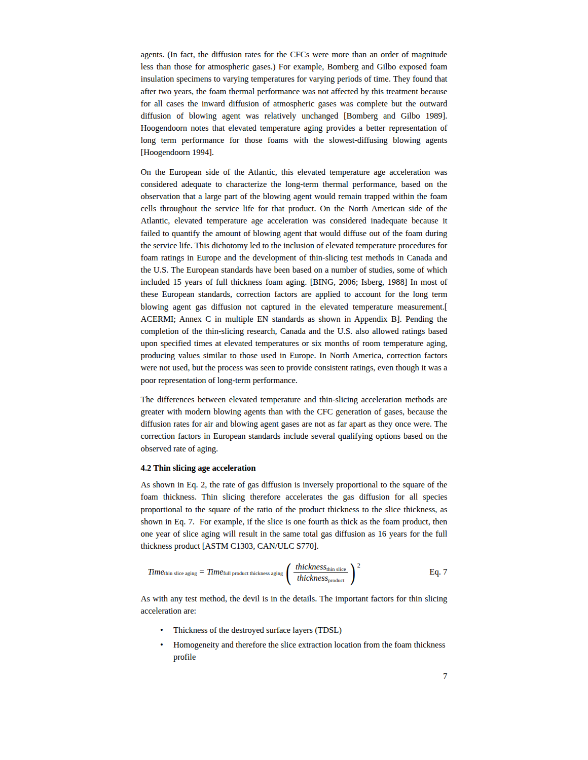agents. (In fact, the diffusion rates for the CFCs were more than an order of magnitude less than those for atmospheric gases.) For example, Bomberg and Gilbo exposed foam insulation specimens to varying temperatures for varying periods of time. They found that after two years, the foam thermal performance was not affected by this treatment because for all cases the inward diffusion of atmospheric gases was complete but the outward diffusion of blowing agent was relatively unchanged [Bomberg and Gilbo 1989]. Hoogendoorn notes that elevated temperature aging provides a better representation of long term performance for those foams with the slowest-diffusing blowing agents [Hoogendoorn 1994].
On the European side of the Atlantic, this elevated temperature age acceleration was considered adequate to characterize the long-term thermal performance, based on the observation that a large part of the blowing agent would remain trapped within the foam cells throughout the service life for that product. On the North American side of the Atlantic, elevated temperature age acceleration was considered inadequate because it failed to quantify the amount of blowing agent that would diffuse out of the foam during the service life. This dichotomy led to the inclusion of elevated temperature procedures for foam ratings in Europe and the development of thin-slicing test methods in Canada and the U.S. The European standards have been based on a number of studies, some of which included 15 years of full thickness foam aging. [BING, 2006; Isberg, 1988] In most of these European standards, correction factors are applied to account for the long term blowing agent gas diffusion not captured in the elevated temperature measurement.[ ACERMI; Annex C in multiple EN standards as shown in Appendix B]. Pending the completion of the thin-slicing research, Canada and the U.S. also allowed ratings based upon specified times at elevated temperatures or six months of room temperature aging, producing values similar to those used in Europe. In North America, correction factors were not used, but the process was seen to provide consistent ratings, even though it was a poor representation of long-term performance.
The differences between elevated temperature and thin-slicing acceleration methods are greater with modern blowing agents than with the CFC generation of gases, because the diffusion rates for air and blowing agent gases are not as far apart as they once were. The correction factors in European standards include several qualifying options based on the observed rate of aging.
4.2 Thin slicing age acceleration
As shown in Eq. 2, the rate of gas diffusion is inversely proportional to the square of the foam thickness. Thin slicing therefore accelerates the gas diffusion for all species proportional to the square of the ratio of the product thickness to the slice thickness, as shown in Eq. 7. For example, if the slice is one fourth as thick as the foam product, then one year of slice aging will result in the same total gas diffusion as 16 years for the full thickness product [ASTM C1303, CAN/ULC S770].
Timethin slice aging = Timefull product thickness aging ( thicknessthin slice thicknessproduct ) 2
Eq. 7
As with any test method, the devil is in the details. The important factors for thin slicing acceleration are:
Thickness of the destroyed surface layers (TDSL)
Homogeneity and therefore the slice extraction location from the foam thickness profile
7